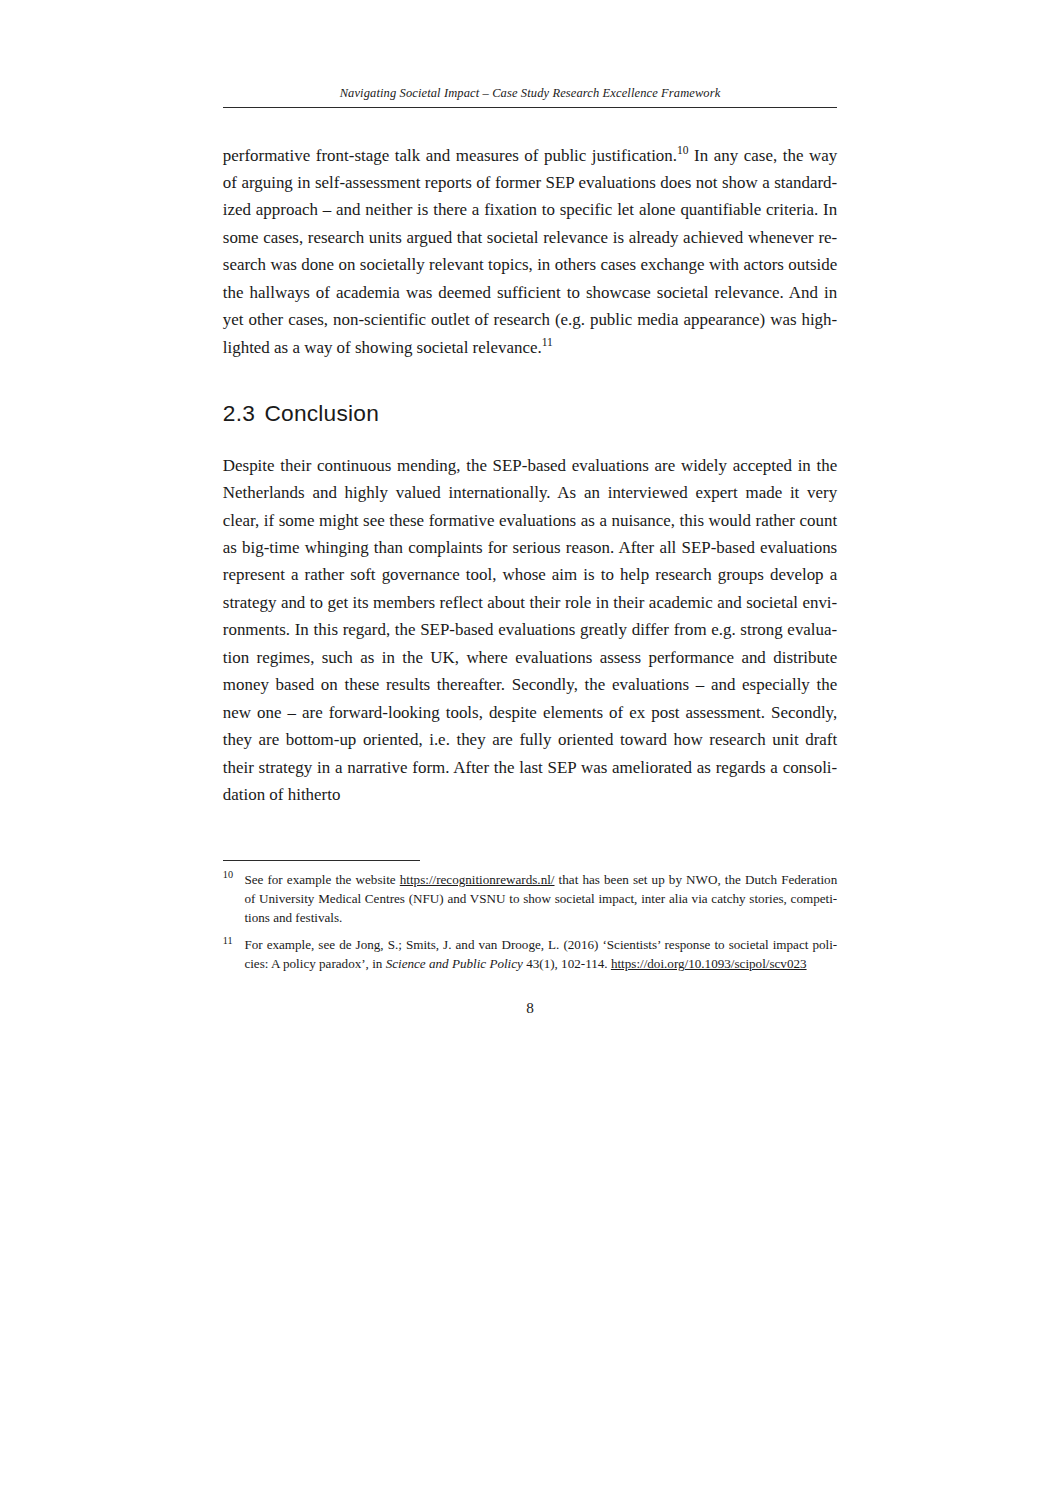Navigating Societal Impact – Case Study Research Excellence Framework
performative front-stage talk and measures of public justification.10 In any case, the way of arguing in self-assessment reports of former SEP evaluations does not show a standardized approach – and neither is there a fixation to specific let alone quantifiable criteria. In some cases, research units argued that societal relevance is already achieved whenever research was done on societally relevant topics, in others cases exchange with actors outside the hallways of academia was deemed sufficient to showcase societal relevance. And in yet other cases, non-scientific outlet of research (e.g. public media appearance) was highlighted as a way of showing societal relevance.11
2.3 Conclusion
Despite their continuous mending, the SEP-based evaluations are widely accepted in the Netherlands and highly valued internationally. As an interviewed expert made it very clear, if some might see these formative evaluations as a nuisance, this would rather count as big-time whinging than complaints for serious reason. After all SEP-based evaluations represent a rather soft governance tool, whose aim is to help research groups develop a strategy and to get its members reflect about their role in their academic and societal environments. In this regard, the SEP-based evaluations greatly differ from e.g. strong evaluation regimes, such as in the UK, where evaluations assess performance and distribute money based on these results thereafter. Secondly, the evaluations – and especially the new one – are forward-looking tools, despite elements of ex post assessment. Secondly, they are bottom-up oriented, i.e. they are fully oriented toward how research unit draft their strategy in a narrative form. After the last SEP was ameliorated as regards a consolidation of hitherto
10 See for example the website https://recognitionrewards.nl/ that has been set up by NWO, the Dutch Federation of University Medical Centres (NFU) and VSNU to show societal impact, inter alia via catchy stories, competitions and festivals.
11 For example, see de Jong, S.; Smits, J. and van Drooge, L. (2016) ‘Scientists’ response to societal impact policies: A policy paradox’, in Science and Public Policy 43(1), 102-114. https://doi.org/10.1093/scipol/scv023
8